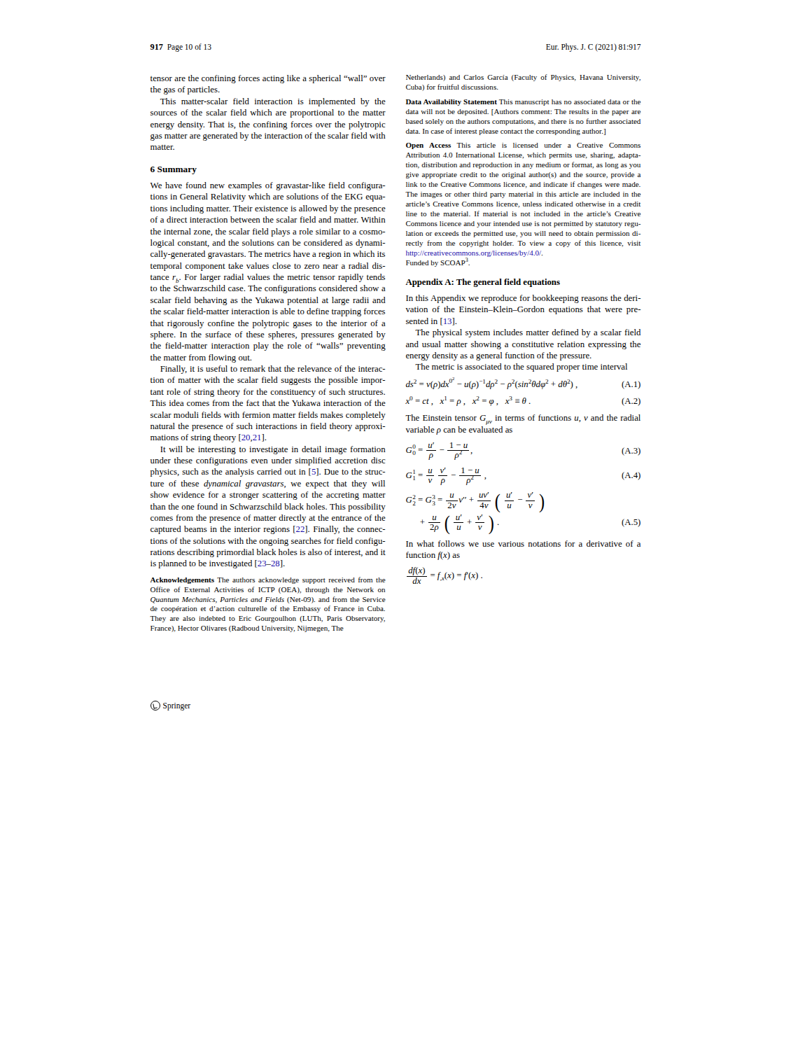917 Page 10 of 13
Eur. Phys. J. C (2021) 81:917
tensor are the confining forces acting like a spherical “wall” over the gas of particles.
This matter-scalar field interaction is implemented by the sources of the scalar field which are proportional to the matter energy density. That is, the confining forces over the polytropic gas matter are generated by the interaction of the scalar field with matter.
6 Summary
We have found new examples of gravastar-like field configurations in General Relativity which are solutions of the EKG equations including matter. Their existence is allowed by the presence of a direct interaction between the scalar field and matter. Within the internal zone, the scalar field plays a role similar to a cosmological constant, and the solutions can be considered as dynamically-generated gravastars. The metrics have a region in which its temporal component take values close to zero near a radial distance rb. For larger radial values the metric tensor rapidly tends to the Schwarzschild case. The configurations considered show a scalar field behaving as the Yukawa potential at large radii and the scalar field-matter interaction is able to define trapping forces that rigorously confine the polytropic gases to the interior of a sphere. In the surface of these spheres, pressures generated by the field-matter interaction play the role of “walls” preventing the matter from flowing out.
Finally, it is useful to remark that the relevance of the interaction of matter with the scalar field suggests the possible important role of string theory for the constituency of such structures. This idea comes from the fact that the Yukawa interaction of the scalar moduli fields with fermion matter fields makes completely natural the presence of such interactions in field theory approximations of string theory [20,21].
It will be interesting to investigate in detail image formation under these configurations even under simplified accretion disc physics, such as the analysis carried out in [5]. Due to the structure of these dynamical gravastars, we expect that they will show evidence for a stronger scattering of the accreting matter than the one found in Schwarzschild black holes. This possibility comes from the presence of matter directly at the entrance of the captured beams in the interior regions [22]. Finally, the connections of the solutions with the ongoing searches for field configurations describing primordial black holes is also of interest, and it is planned to be investigated [23–28].
Acknowledgements The authors acknowledge support received from the Office of External Activities of ICTP (OEA), through the Network on Quantum Mechanics, Particles and Fields (Net-09). and from the Service de coopération et d’action culturelle of the Embassy of France in Cuba. They are also indebted to Eric Gourgoulhon (LUTh, Paris Observatory, France), Hector Olivares (Radboud University, Nijmegen, The
Netherlands) and Carlos García (Faculty of Physics, Havana University, Cuba) for fruitful discussions.
Data Availability Statement This manuscript has no associated data or the data will not be deposited. [Authors comment: The results in the paper are based solely on the authors computations, and there is no further associated data. In case of interest please contact the corresponding author.]
Open Access This article is licensed under a Creative Commons Attribution 4.0 International License, which permits use, sharing, adaptation, distribution and reproduction in any medium or format, as long as you give appropriate credit to the original author(s) and the source, provide a link to the Creative Commons licence, and indicate if changes were made. The images or other third party material in this article are included in the article’s Creative Commons licence, unless indicated otherwise in a credit line to the material. If material is not included in the article’s Creative Commons licence and your intended use is not permitted by statutory regulation or exceeds the permitted use, you will need to obtain permission directly from the copyright holder. To view a copy of this licence, visit http://creativecommons.org/licenses/by/4.0/.
Funded by SCOAP3.
Appendix A: The general field equations
In this Appendix we reproduce for bookkeeping reasons the derivation of the Einstein–Klein–Gordon equations that were presented in [13].
The physical system includes matter defined by a scalar field and usual matter showing a constitutive relation expressing the energy density as a general function of the pressure.
The metric is associated to the squared proper time interval
ds2 = v(ρ)dx02 − u(ρ)−1dρ2 − ρ2(sin2θdφ2 + dθ2) ,
(A.1)
x0 = ct , x1 = ρ , x2 = φ , x3 ≡ θ .
(A.2)
The Einstein tensor Gμν in terms of functions u, v and the radial variable ρ can be evaluated as
G 00 = u′ρ − 1 − u ρ2,
(A.3)
G 11 = uv v′ρ − 1 − u ρ2 ,
(A.4)
G 22 = G 33 = u 2v v′′ + uv′4v ( u′u − v′v )
+ u 2ρ ( u′u + v′v ) .
(A.5)
In what follows we use various notations for a derivative of a function f(x) as
df(x) dx = f,x(x) = f′(x) .
Springer